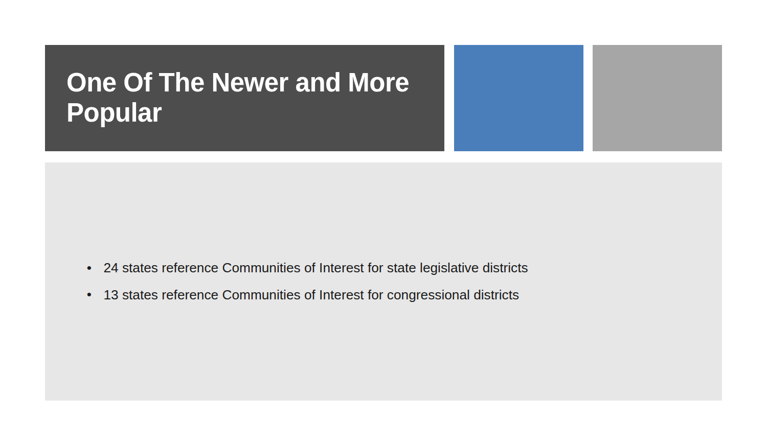One Of The Newer and More Popular
24 states reference Communities of Interest for state legislative districts
13 states reference Communities of Interest for congressional districts